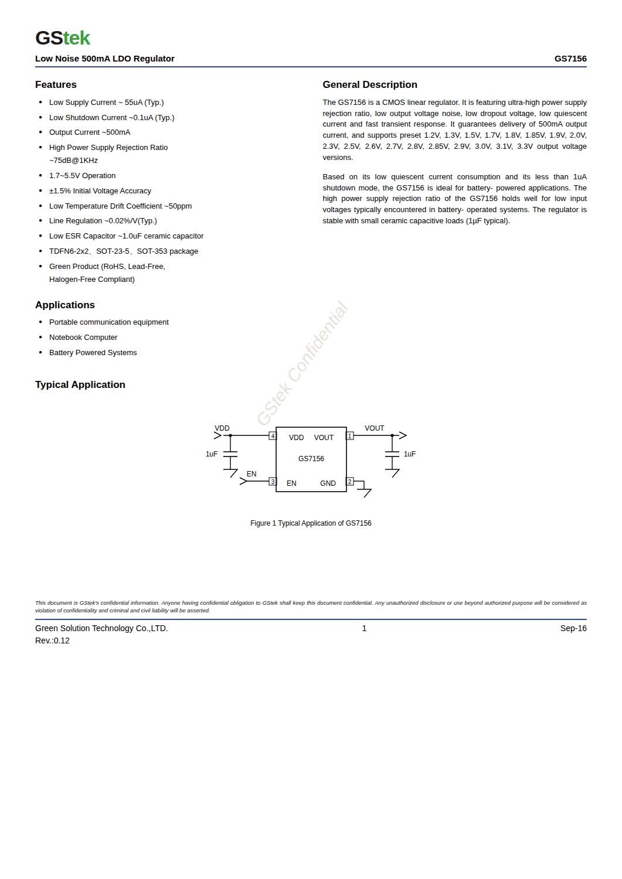GS tek
Low Noise 500mA LDO Regulator
GS7156
Features
Low Supply Current ~ 55uA (Typ.)
Low Shutdown Current ~0.1uA (Typ.)
Output Current ~500mA
High Power Supply Rejection Ratio
~75dB@1KHz
1.7~5.5V Operation
±1.5% Initial Voltage Accuracy
Low Temperature Drift Coefficient ~50ppm
Line Regulation ~0.02%/V(Typ.)
Low ESR Capacitor ~1.0uF ceramic capacitor
TDFN6-2x2、SOT-23-5、SOT-353 package
Green Product (RoHS, Lead-Free,
Halogen-Free Compliant)
Applications
Portable communication equipment
Notebook Computer
Battery Powered Systems
General Description
The GS7156 is a CMOS linear regulator. It is featuring ultra-high power supply rejection ratio, low output voltage noise, low dropout voltage, low quiescent current and fast transient response. It guarantees delivery of 500mA output current, and supports preset 1.2V, 1.3V, 1.5V, 1.7V, 1.8V, 1.85V, 1.9V, 2.0V, 2.3V, 2.5V, 2.6V, 2.7V, 2.8V, 2.85V, 2.9V, 3.0V, 3.1V, 3.3V output voltage versions.
Based on its low quiescent current consumption and its less than 1uA shutdown mode, the GS7156 is ideal for battery- powered applications. The high power supply rejection ratio of the GS7156 holds well for low input voltages typically encountered in battery- operated systems. The regulator is stable with small ceramic capacitive loads (1µF typical).
Typical Application
GS7156 VDD VOUT EN GND 4 1 3 2 VDD 1uF EN VOUT 1uF
Figure 1 Typical Application of GS7156
This document is GStek's confidential information. Anyone having confidential obligation to GStek shall keep this document confidential. Any unauthorized disclosure or use beyond authorized purpose will be considered as violation of confidentiality and criminal and civil liability will be asserted.
Green Solution Technology Co.,LTD.
Rev.:0.12
1
Sep-16
GStek Confidential